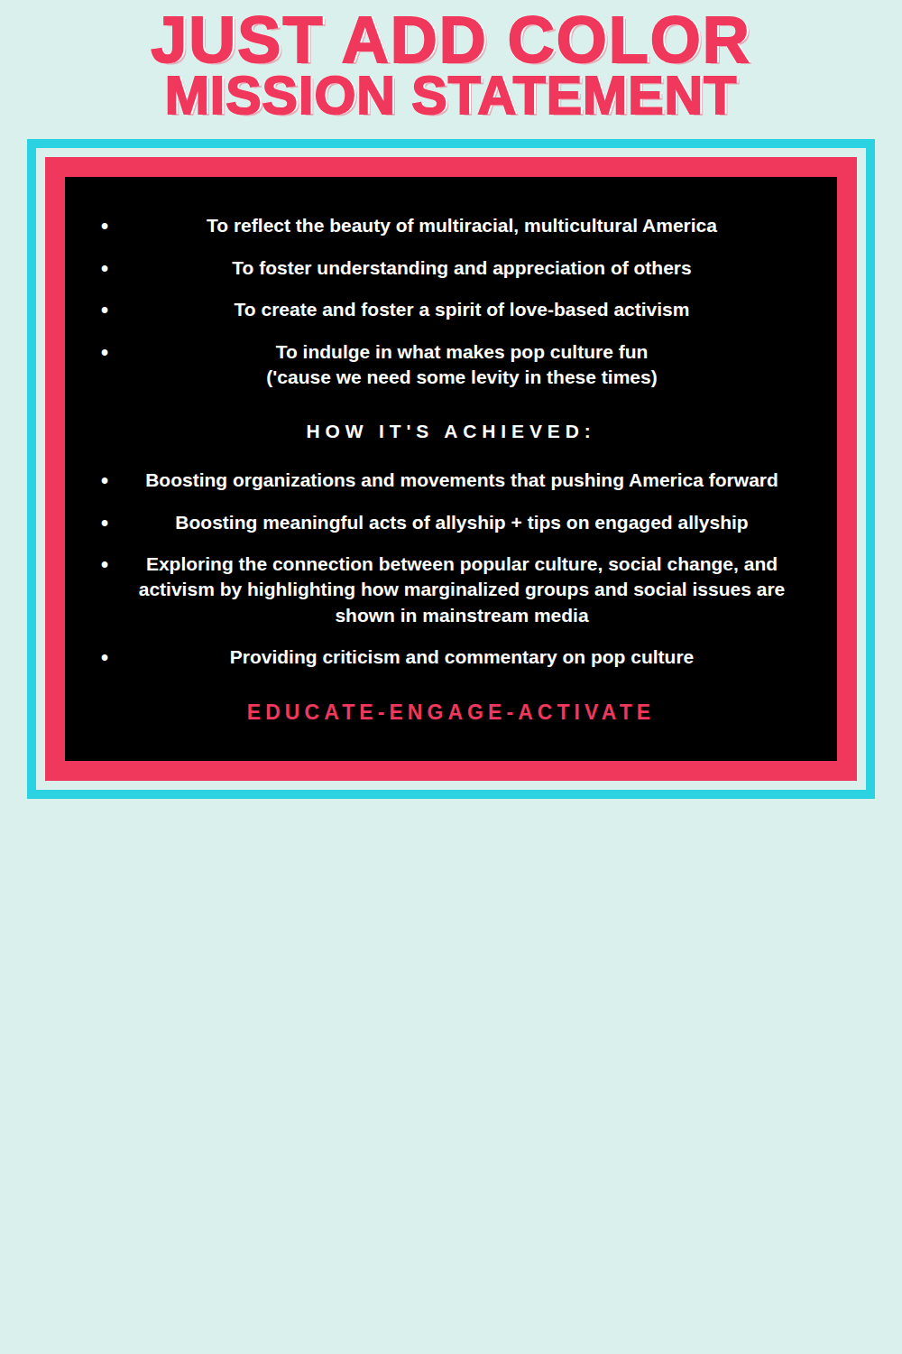Just Add Color Mission Statement
To reflect the beauty of multiracial, multicultural America
To foster understanding and appreciation of others
To create and foster a spirit of love-based activism
To indulge in what makes pop culture fun ('cause we need some levity in these times)
How It's Achieved:
Boosting organizations and movements that pushing America forward
Boosting meaningful acts of allyship + tips on engaged allyship
Exploring the connection between popular culture, social change, and activism by highlighting how marginalized groups and social issues are shown in mainstream media
Providing criticism and commentary on pop culture
Educate-Engage-Activate